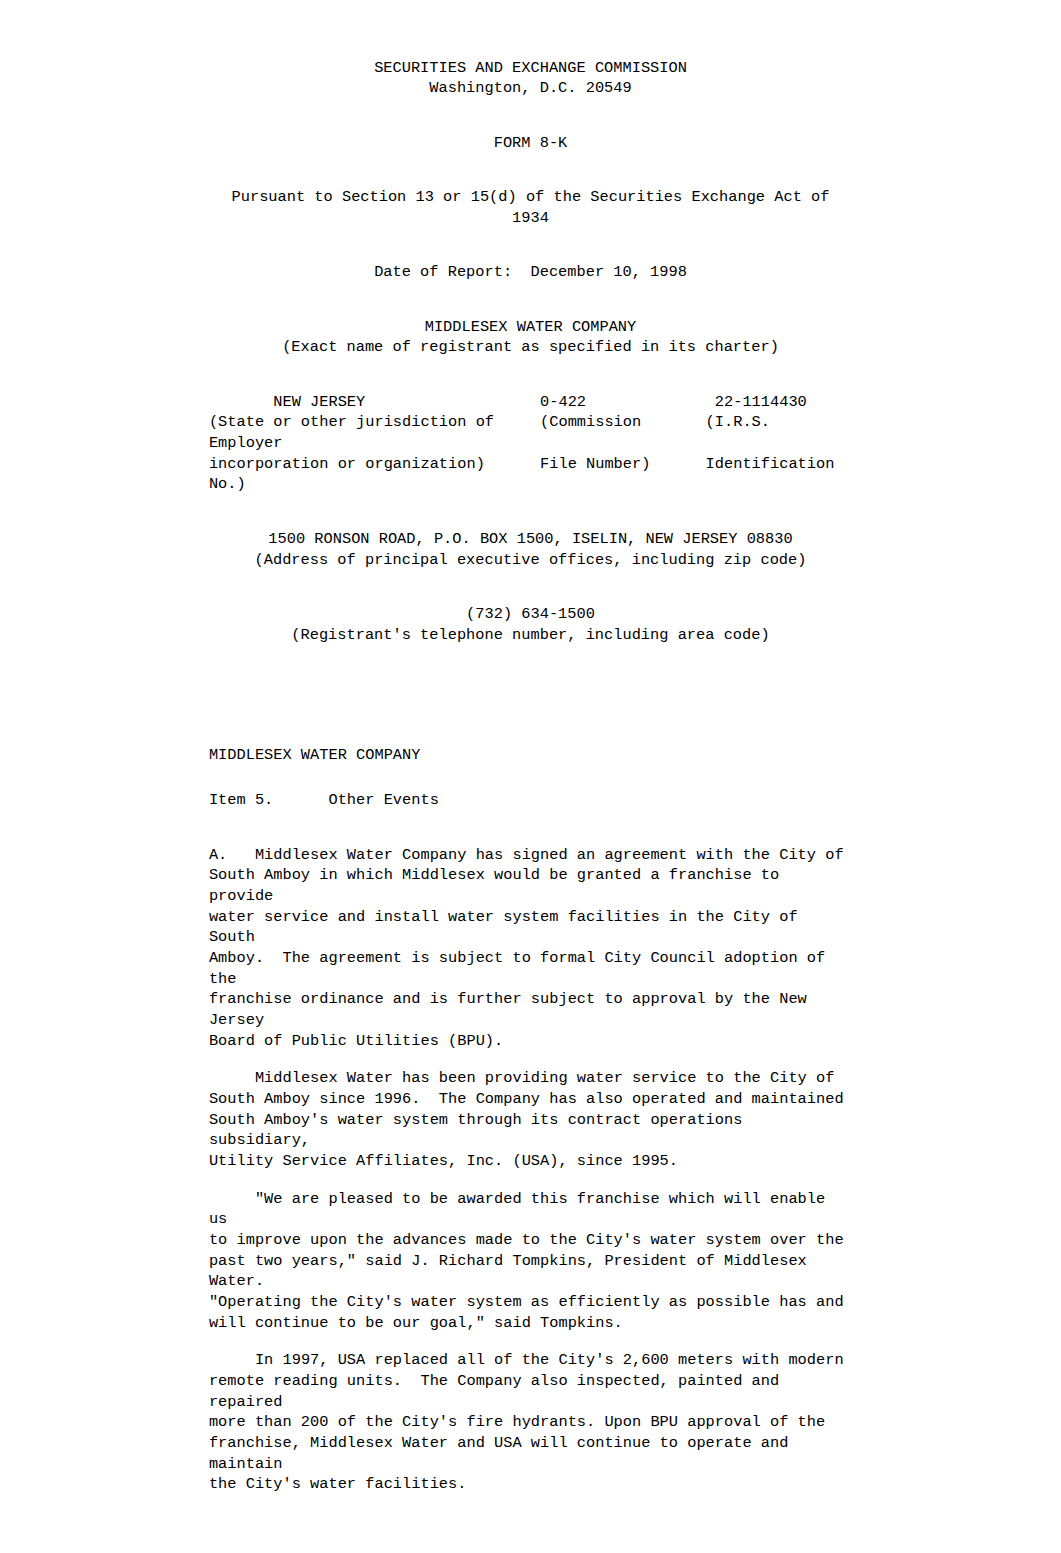SECURITIES AND EXCHANGE COMMISSION
Washington, D.C. 20549
FORM 8-K
Pursuant to Section 13 or 15(d) of the Securities Exchange Act of 1934
Date of Report:  December 10, 1998
MIDDLESEX WATER COMPANY
(Exact name of registrant as specified in its charter)
       NEW JERSEY                   0-422              22-1114430
(State or other jurisdiction of     (Commission       (I.R.S. Employer
incorporation or organization)      File Number)      Identification No.)
1500 RONSON ROAD, P.O. BOX 1500, ISELIN, NEW JERSEY 08830
(Address of principal executive offices, including zip code)
(732) 634-1500
(Registrant's telephone number, including area code)
MIDDLESEX WATER COMPANY
Item 5.      Other Events
A.   Middlesex Water Company has signed an agreement with the City of
South Amboy in which Middlesex would be granted a franchise to provide
water service and install water system facilities in the City of South
Amboy.  The agreement is subject to formal City Council adoption of the
franchise ordinance and is further subject to approval by the New Jersey
Board of Public Utilities (BPU).
     Middlesex Water has been providing water service to the City of
South Amboy since 1996.  The Company has also operated and maintained
South Amboy's water system through its contract operations subsidiary,
Utility Service Affiliates, Inc. (USA), since 1995.
     "We are pleased to be awarded this franchise which will enable us
to improve upon the advances made to the City's water system over the
past two years," said J. Richard Tompkins, President of Middlesex Water.
"Operating the City's water system as efficiently as possible has and
will continue to be our goal," said Tompkins.
     In 1997, USA replaced all of the City's 2,600 meters with modern
remote reading units.  The Company also inspected, painted and repaired
more than 200 of the City's fire hydrants. Upon BPU approval of the
franchise, Middlesex Water and USA will continue to operate and maintain
the City's water facilities.